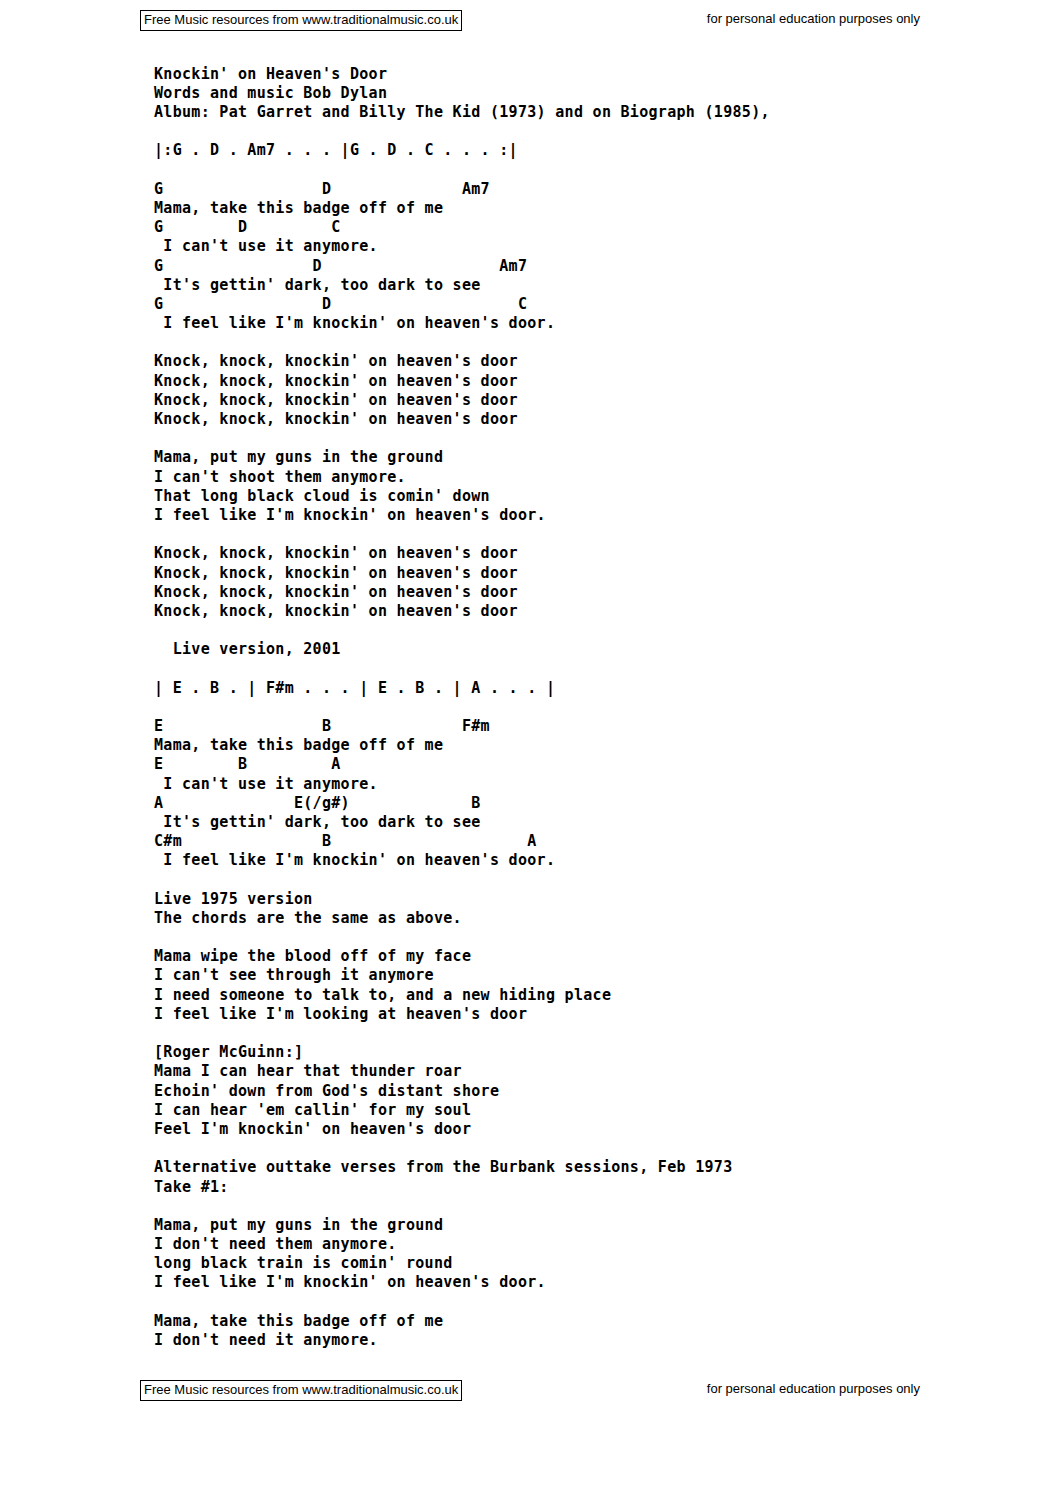Free Music resources from www.traditionalmusic.co.uk for personal education purposes only
Knockin' on Heaven's Door
Words and music Bob Dylan
Album: Pat Garret and Billy The Kid (1973) and on Biograph (1985),

|:G . D . Am7 . . . |G . D . C . . . :|

G                 D              Am7
Mama, take this badge off of me
G        D         C
 I can't use it anymore.
G                D                   Am7
 It's gettin' dark, too dark to see
G                 D                    C
 I feel like I'm knockin' on heaven's door.

Knock, knock, knockin' on heaven's door
Knock, knock, knockin' on heaven's door
Knock, knock, knockin' on heaven's door
Knock, knock, knockin' on heaven's door

Mama, put my guns in the ground
I can't shoot them anymore.
That long black cloud is comin' down
I feel like I'm knockin' on heaven's door.

Knock, knock, knockin' on heaven's door
Knock, knock, knockin' on heaven's door
Knock, knock, knockin' on heaven's door
Knock, knock, knockin' on heaven's door

  Live version, 2001

| E . B . | F#m . . . | E . B . | A . . . |

E                 B              F#m
Mama, take this badge off of me
E        B         A
 I can't use it anymore.
A              E(/g#)             B
 It's gettin' dark, too dark to see
C#m               B                     A
 I feel like I'm knockin' on heaven's door.

Live 1975 version
The chords are the same as above.

Mama wipe the blood off of my face
I can't see through it anymore
I need someone to talk to, and a new hiding place
I feel like I'm looking at heaven's door

[Roger McGuinn:]
Mama I can hear that thunder roar
Echoin' down from God's distant shore
I can hear 'em callin' for my soul
Feel I'm knockin' on heaven's door

Alternative outtake verses from the Burbank sessions, Feb 1973
Take #1:

Mama, put my guns in the ground
I don't need them anymore.
long black train is comin' round
I feel like I'm knockin' on heaven's door.

Mama, take this badge off of me
I don't need it anymore.
Free Music resources from www.traditionalmusic.co.uk for personal education purposes only